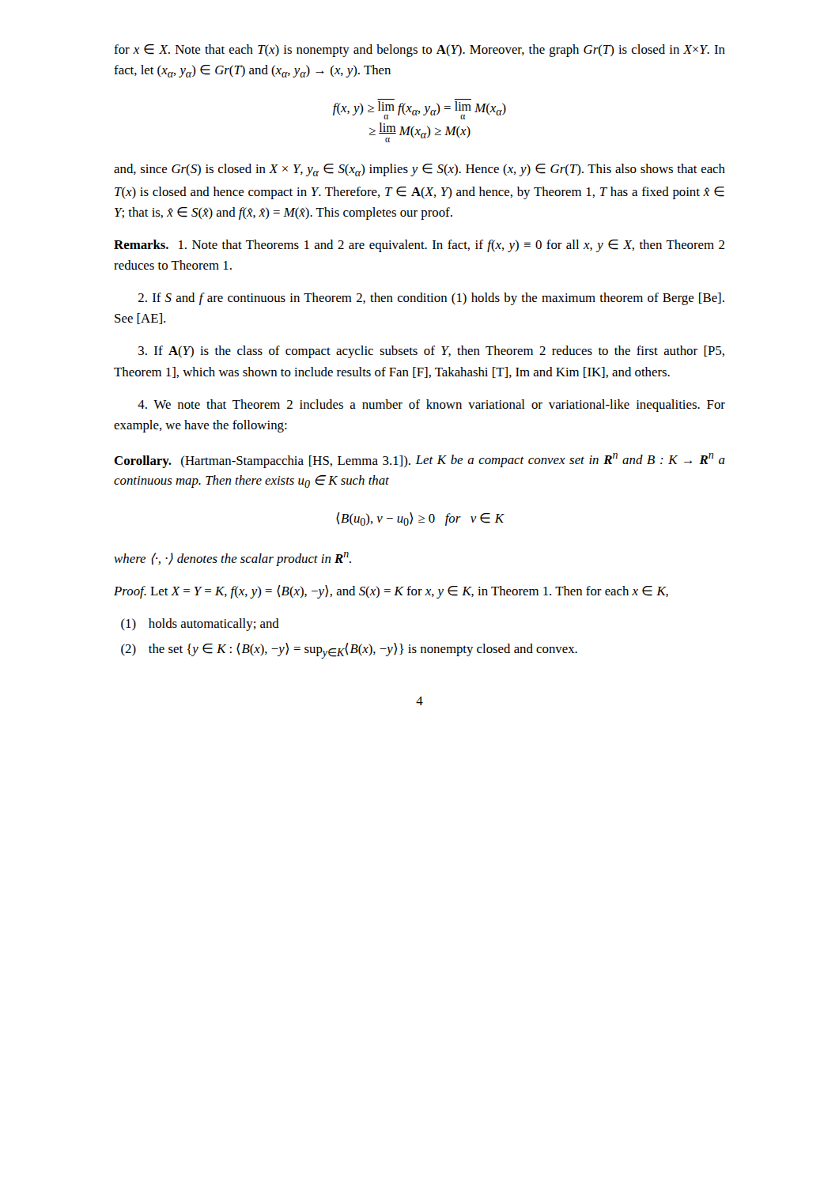for x ∈ X. Note that each T(x) is nonempty and belongs to A(Y). Moreover, the graph Gr(T) is closed in X×Y. In fact, let (xα, yα) ∈ Gr(T) and (xα, yα) → (x, y). Then
f(x, y) ≥ lim α f(xα, yα) = lim α M(xα) ≥ lim α M(xα) ≥ M(x)
and, since Gr(S) is closed in X × Y, yα ∈ S(xα) implies y ∈ S(x). Hence (x, y) ∈ Gr(T). This also shows that each T(x) is closed and hence compact in Y. Therefore, T ∈ A(X, Y) and hence, by Theorem 1, T has a fixed point x̂ ∈ Y; that is, x̂ ∈ S(x̂) and f(x̂, x̂) = M(x̂). This completes our proof.
Remarks. 1. Note that Theorems 1 and 2 are equivalent. In fact, if f(x, y) ≡ 0 for all x, y ∈ X, then Theorem 2 reduces to Theorem 1.
2. If S and f are continuous in Theorem 2, then condition (1) holds by the maximum theorem of Berge [Be]. See [AE].
3. If A(Y) is the class of compact acyclic subsets of Y, then Theorem 2 reduces to the first author [P5, Theorem 1], which was shown to include results of Fan [F], Takahashi [T], Im and Kim [IK], and others.
4. We note that Theorem 2 includes a number of known variational or variational-like inequalities. For example, we have the following:
Corollary. (Hartman-Stampacchia [HS, Lemma 3.1]). Let K be a compact convex set in Rn and B : K → Rn a continuous map. Then there exists u0 ∈ K such that
⟨B(u0), v − u0⟩ ≥ 0 for v ∈ K
where ⟨·, ·⟩ denotes the scalar product in Rn.
Proof. Let X = Y = K, f(x, y) = ⟨B(x), −y⟩, and S(x) = K for x, y ∈ K, in Theorem 1. Then for each x ∈ K,
(1) holds automatically; and
(2) the set {y ∈ K : ⟨B(x), −y⟩ = supy∈K⟨B(x), −y⟩} is nonempty closed and convex.
4